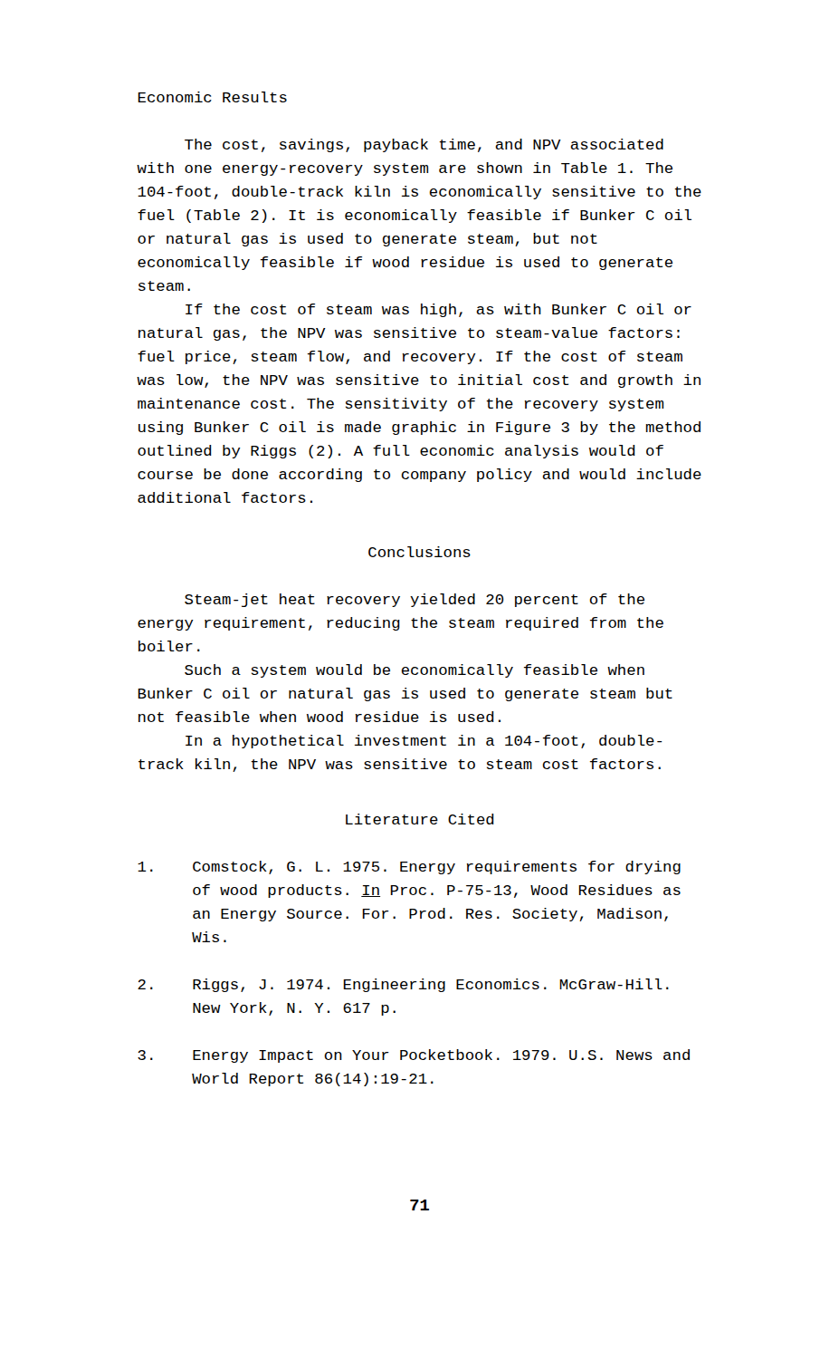Economic Results
The cost, savings, payback time, and NPV associated with one energy-recovery system are shown in Table 1. The 104-foot, double-track kiln is economically sensitive to the fuel (Table 2). It is economically feasible if Bunker C oil or natural gas is used to generate steam, but not economically feasible if wood residue is used to generate steam.
If the cost of steam was high, as with Bunker C oil or natural gas, the NPV was sensitive to steam-value factors: fuel price, steam flow, and recovery. If the cost of steam was low, the NPV was sensitive to initial cost and growth in maintenance cost. The sensitivity of the recovery system using Bunker C oil is made graphic in Figure 3 by the method outlined by Riggs (2). A full economic analysis would of course be done according to company policy and would include additional factors.
Conclusions
Steam-jet heat recovery yielded 20 percent of the energy requirement, reducing the steam required from the boiler.
Such a system would be economically feasible when Bunker C oil or natural gas is used to generate steam but not feasible when wood residue is used.
In a hypothetical investment in a 104-foot, double-track kiln, the NPV was sensitive to steam cost factors.
Literature Cited
Comstock, G. L. 1975. Energy requirements for drying of wood products. In Proc. P-75-13, Wood Residues as an Energy Source. For. Prod. Res. Society, Madison, Wis.
Riggs, J. 1974. Engineering Economics. McGraw-Hill. New York, N. Y. 617 p.
Energy Impact on Your Pocketbook. 1979. U.S. News and World Report 86(14):19-21.
71